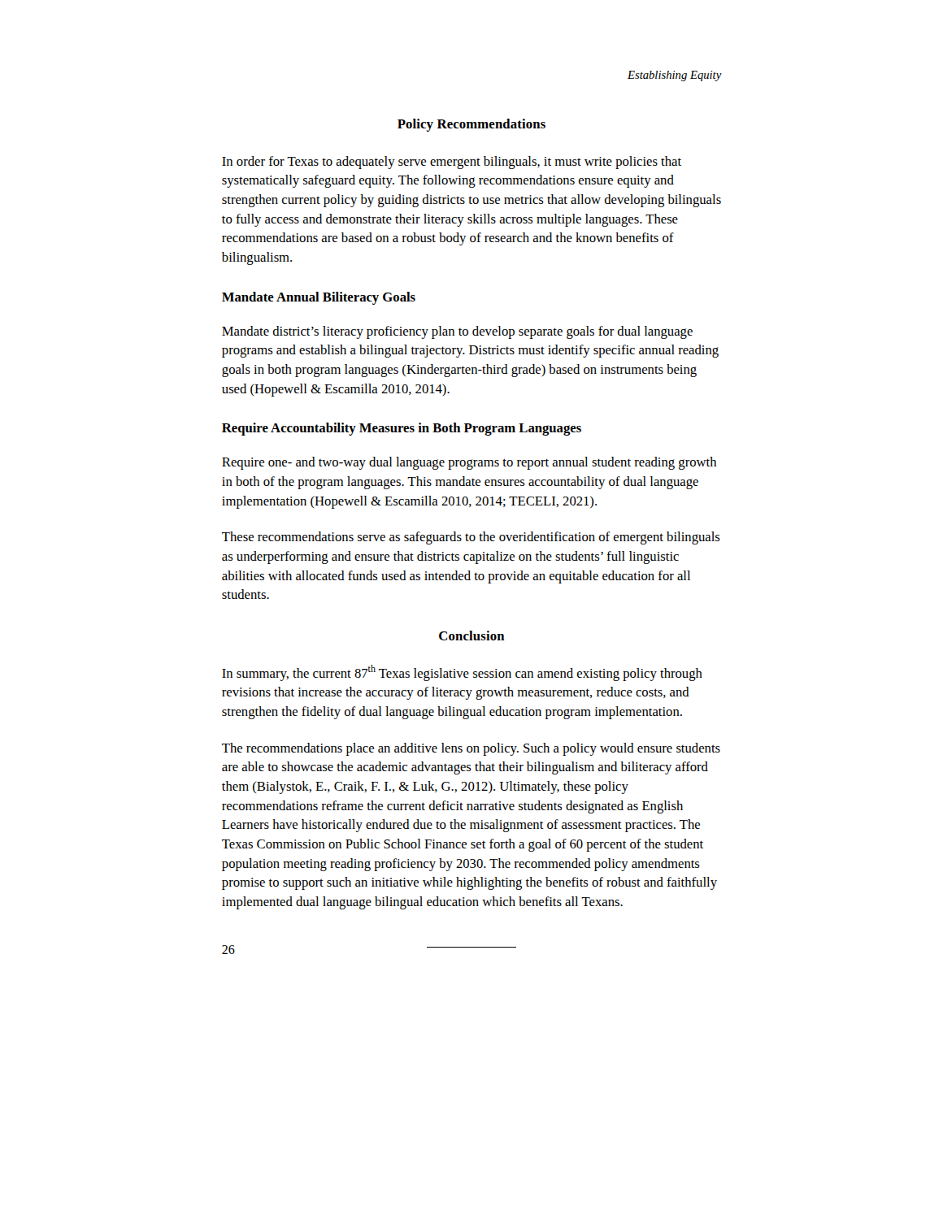Establishing Equity
Policy Recommendations
In order for Texas to adequately serve emergent bilinguals, it must write policies that systematically safeguard equity. The following recommendations ensure equity and strengthen current policy by guiding districts to use metrics that allow developing bilinguals to fully access and demonstrate their literacy skills across multiple languages. These recommendations are based on a robust body of research and the known benefits of bilingualism.
Mandate Annual Biliteracy Goals
Mandate district’s literacy proficiency plan to develop separate goals for dual language programs and establish a bilingual trajectory. Districts must identify specific annual reading goals in both program languages (Kindergarten-third grade) based on instruments being used (Hopewell & Escamilla 2010, 2014).
Require Accountability Measures in Both Program Languages
Require one- and two-way dual language programs to report annual student reading growth in both of the program languages. This mandate ensures accountability of dual language implementation (Hopewell & Escamilla 2010, 2014; TECELI, 2021).
These recommendations serve as safeguards to the overidentification of emergent bilinguals as underperforming and ensure that districts capitalize on the students’ full linguistic abilities with allocated funds used as intended to provide an equitable education for all students.
Conclusion
In summary, the current 87th Texas legislative session can amend existing policy through revisions that increase the accuracy of literacy growth measurement, reduce costs, and strengthen the fidelity of dual language bilingual education program implementation.
The recommendations place an additive lens on policy. Such a policy would ensure students are able to showcase the academic advantages that their bilingualism and biliteracy afford them (Bialystok, E., Craik, F. I., & Luk, G., 2012). Ultimately, these policy recommendations reframe the current deficit narrative students designated as English Learners have historically endured due to the misalignment of assessment practices. The Texas Commission on Public School Finance set forth a goal of 60 percent of the student population meeting reading proficiency by 2030. The recommended policy amendments promise to support such an initiative while highlighting the benefits of robust and faithfully implemented dual language bilingual education which benefits all Texans.
26